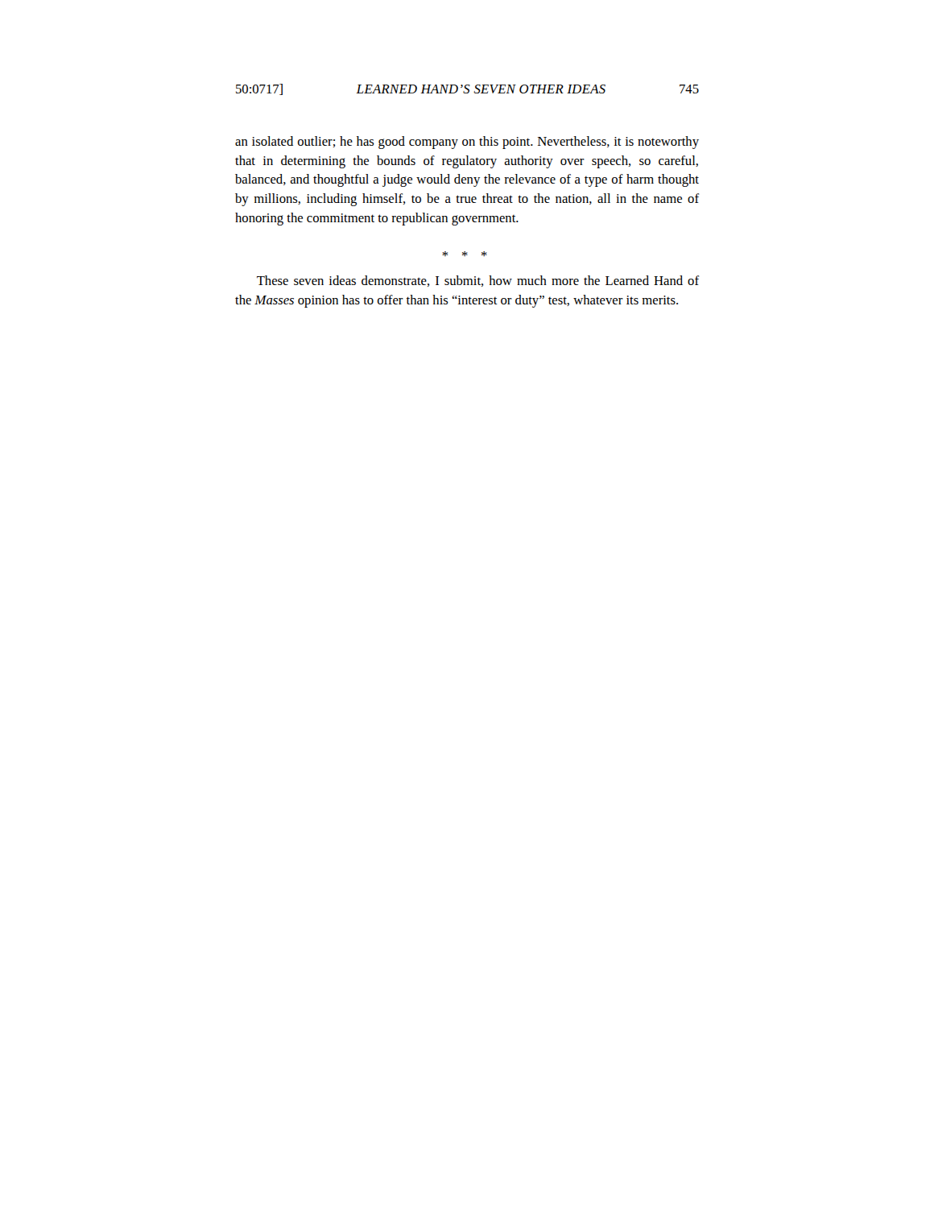50:0717] LEARNED HAND’S SEVEN OTHER IDEAS 745
an isolated outlier; he has good company on this point. Nevertheless, it is noteworthy that in determining the bounds of regulatory authority over speech, so careful, balanced, and thoughtful a judge would deny the relevance of a type of harm thought by millions, including himself, to be a true threat to the nation, all in the name of honoring the commitment to republican government.
* * *
These seven ideas demonstrate, I submit, how much more the Learned Hand of the Masses opinion has to offer than his “interest or duty” test, whatever its merits.